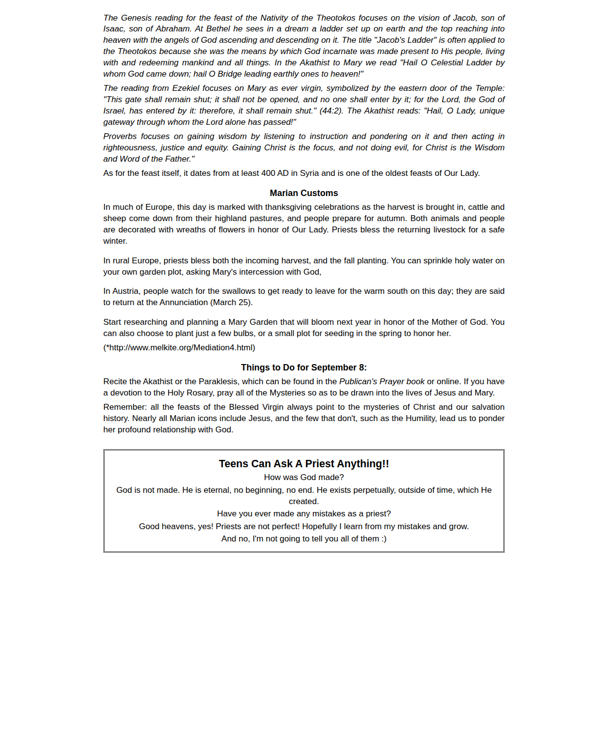The Genesis reading for the feast of the Nativity of the Theotokos focuses on the vision of Jacob, son of Isaac, son of Abraham. At Bethel he sees in a dream a ladder set up on earth and the top reaching into heaven with the angels of God ascending and descending on it. The title "Jacob's Ladder" is often applied to the Theotokos because she was the means by which God incarnate was made present to His people, living with and redeeming mankind and all things. In the Akathist to Mary we read "Hail O Celestial Ladder by whom God came down; hail O Bridge leading earthly ones to heaven!"
The reading from Ezekiel focuses on Mary as ever virgin, symbolized by the eastern door of the Temple: "This gate shall remain shut; it shall not be opened, and no one shall enter by it; for the Lord, the God of Israel, has entered by it: therefore, it shall remain shut." (44:2). The Akathist reads: "Hail, O Lady, unique gateway through whom the Lord alone has passed!"
Proverbs focuses on gaining wisdom by listening to instruction and pondering on it and then acting in righteousness, justice and equity. Gaining Christ is the focus, and not doing evil, for Christ is the Wisdom and Word of the Father."
As for the feast itself, it dates from at least 400 AD in Syria and is one of the oldest feasts of Our Lady.
Marian Customs
In much of Europe, this day is marked with thanksgiving celebrations as the harvest is brought in, cattle and sheep come down from their highland pastures, and people prepare for autumn. Both animals and people are decorated with wreaths of flowers in honor of Our Lady. Priests bless the returning livestock for a safe winter.
In rural Europe, priests bless both the incoming harvest, and the fall planting. You can sprinkle holy water on your own garden plot, asking Mary's intercession with God,
In Austria, people watch for the swallows to get ready to leave for the warm south on this day; they are said to return at the Annunciation (March 25).
Start researching and planning a Mary Garden that will bloom next year in honor of the Mother of God. You can also choose to plant just a few bulbs, or a small plot for seeding in the spring to honor her.
(*http://www.melkite.org/Mediation4.html)
Things to Do for September 8:
Recite the Akathist or the Paraklesis, which can be found in the Publican's Prayer book or online. If you have a devotion to the Holy Rosary, pray all of the Mysteries so as to be drawn into the lives of Jesus and Mary.
Remember: all the feasts of the Blessed Virgin always point to the mysteries of Christ and our salvation history. Nearly all Marian icons include Jesus, and the few that don't, such as the Humility, lead us to ponder her profound relationship with God.
Teens Can Ask A Priest Anything!!
How was God made?
God is not made. He is eternal, no beginning, no end. He exists perpetually, outside of time, which He created.
Have you ever made any mistakes as a priest?
Good heavens, yes! Priests are not perfect! Hopefully I learn from my mistakes and grow.
And no, I'm not going to tell you all of them :)